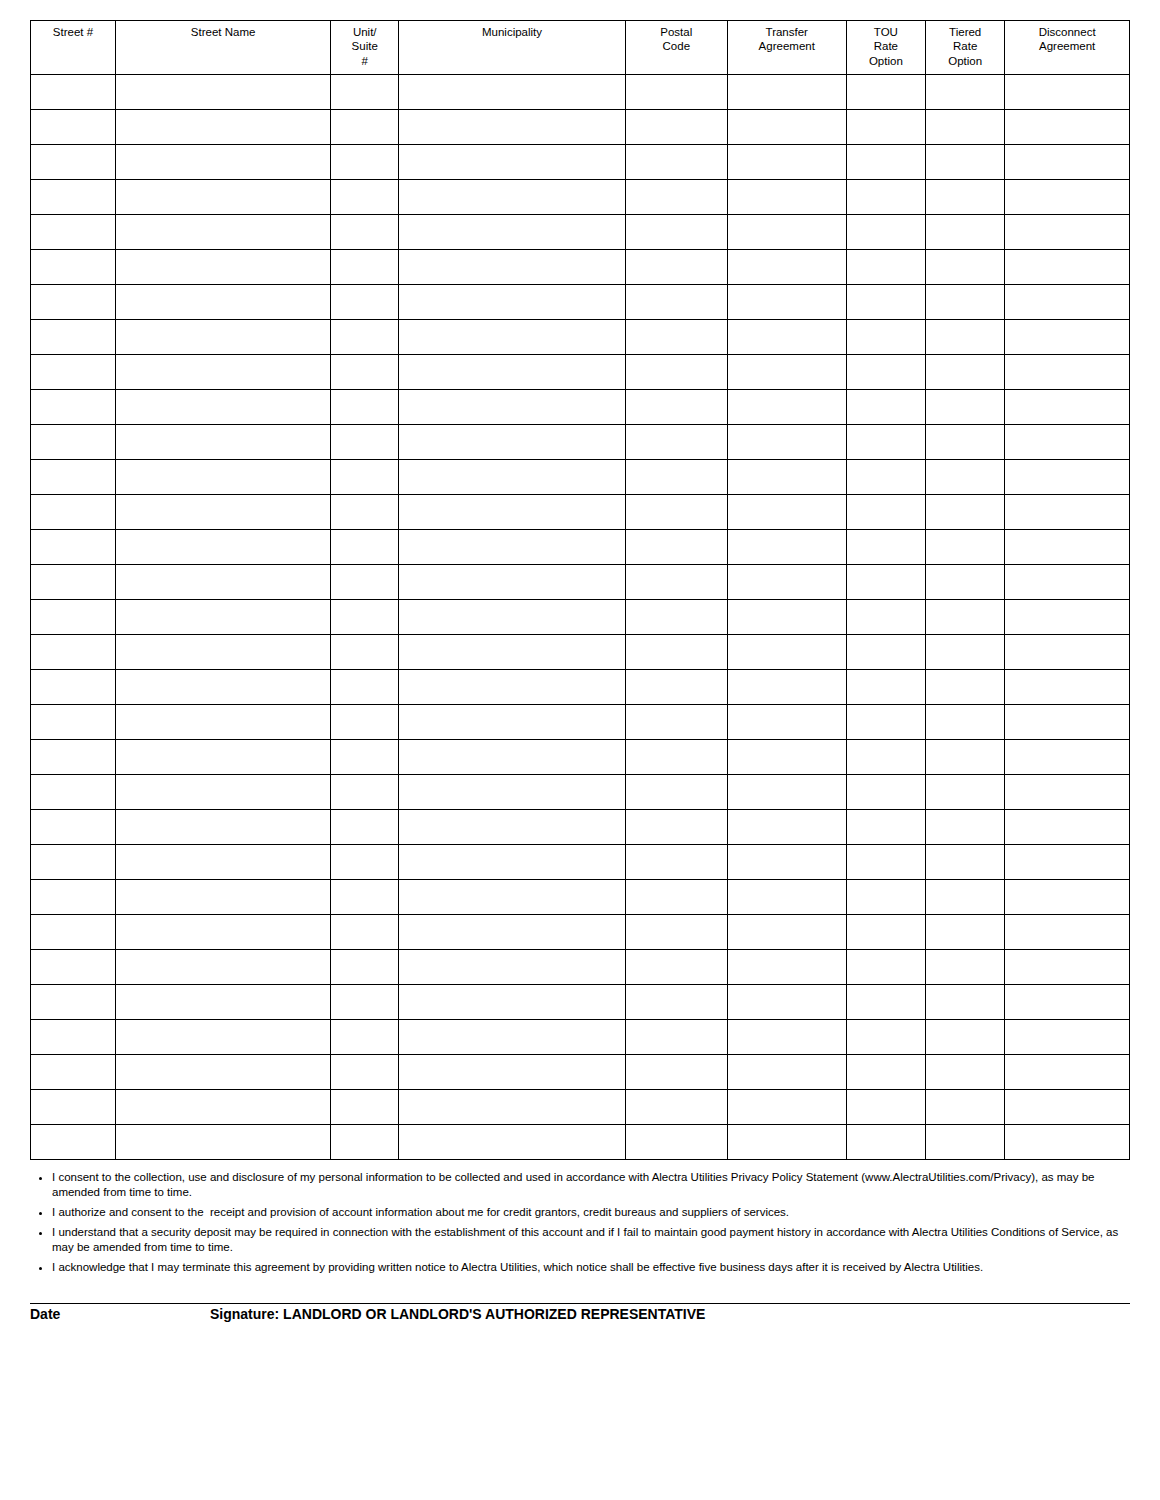| Street # | Street Name | Unit/ Suite # | Municipality | Postal Code | Transfer Agreement | TOU Rate Option | Tiered Rate Option | Disconnect Agreement |
| --- | --- | --- | --- | --- | --- | --- | --- | --- |
I consent to the collection, use and disclosure of my personal information to be collected and used in accordance with Alectra Utilities Privacy Policy Statement (www.AlectraUtilities.com/Privacy), as may be amended from time to time.
I authorize and consent to the receipt and provision of account information about me for credit grantors, credit bureaus and suppliers of services.
I understand that a security deposit may be required in connection with the establishment of this account and if I fail to maintain good payment history in accordance with Alectra Utilities Conditions of Service, as may be amended from time to time.
I acknowledge that I may terminate this agreement by providing written notice to Alectra Utilities, which notice shall be effective five business days after it is received by Alectra Utilities.
Date
Signature: LANDLORD OR LANDLORD'S AUTHORIZED REPRESENTATIVE